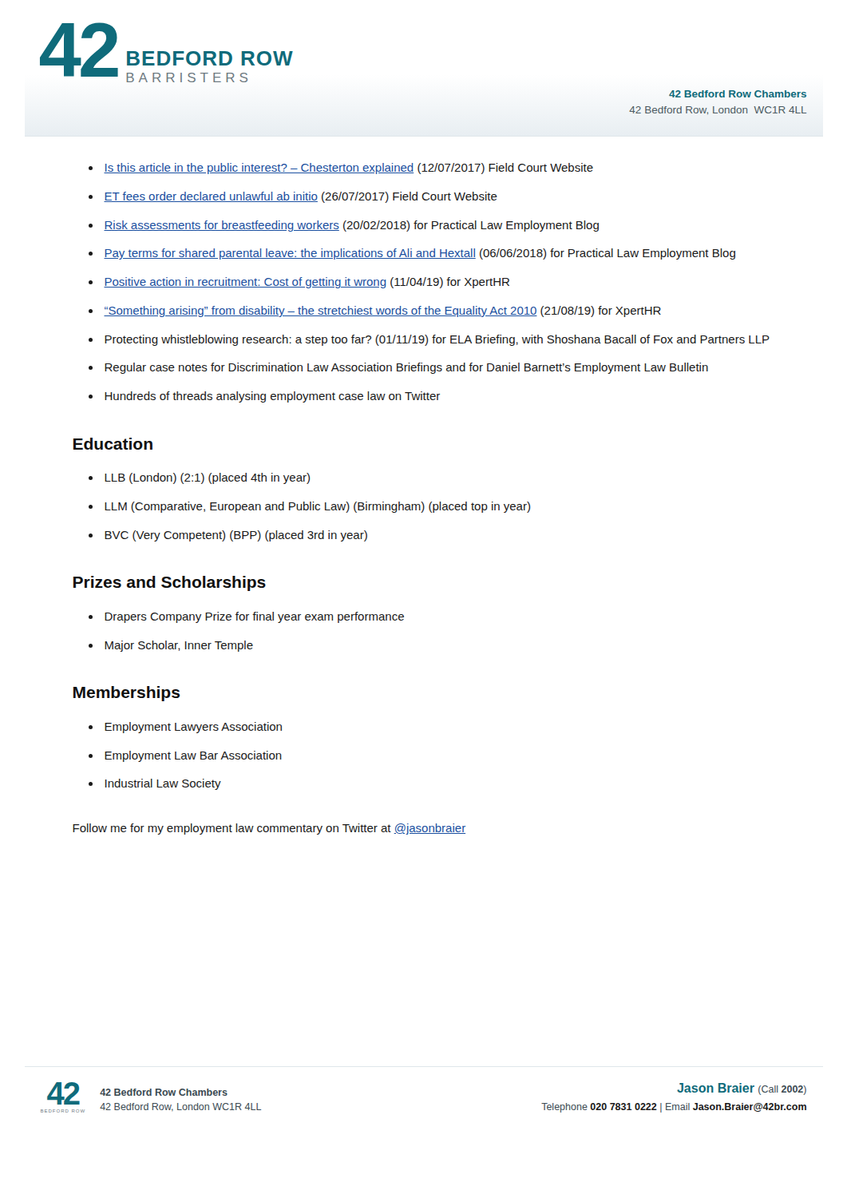42
BEDFORD ROW
BARRISTERS
42 Bedford Row Chambers
42 Bedford Row, London WC1R 4LL
Is this article in the public interest? – Chesterton explained (12/07/2017) Field Court Website
ET fees order declared unlawful ab initio (26/07/2017) Field Court Website
Risk assessments for breastfeeding workers (20/02/2018) for Practical Law Employment Blog
Pay terms for shared parental leave: the implications of Ali and Hextall (06/06/2018) for Practical Law Employment Blog
Positive action in recruitment: Cost of getting it wrong (11/04/19) for XpertHR
“Something arising” from disability – the stretchiest words of the Equality Act 2010 (21/08/19) for XpertHR
Protecting whistleblowing research: a step too far? (01/11/19) for ELA Briefing, with Shoshana Bacall of Fox and Partners LLP
Regular case notes for Discrimination Law Association Briefings and for Daniel Barnett’s Employment Law Bulletin
Hundreds of threads analysing employment case law on Twitter
Education
LLB (London) (2:1) (placed 4th in year)
LLM (Comparative, European and Public Law) (Birmingham) (placed top in year)
BVC (Very Competent) (BPP) (placed 3rd in year)
Prizes and Scholarships
Drapers Company Prize for final year exam performance
Major Scholar, Inner Temple
Memberships
Employment Lawyers Association
Employment Law Bar Association
Industrial Law Society
Follow me for my employment law commentary on Twitter at @jasonbraier
42
BEDFORD ROW
42 Bedford Row Chambers
42 Bedford Row, London WC1R 4LL
Jason Braier (Call 2002)
Telephone 020 7831 0222 | Email Jason.Braier@42br.com